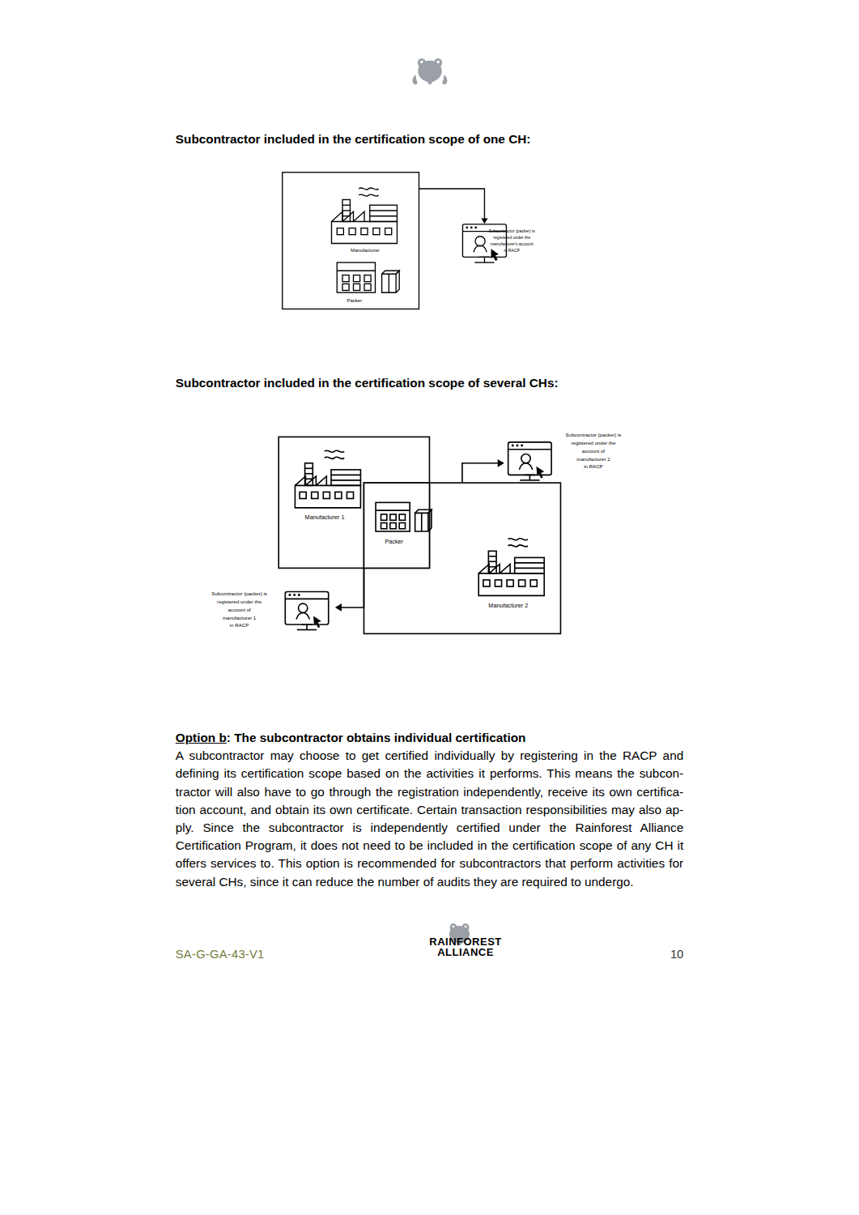Subcontractor included in the certification scope of one CH:
Manufacturer Packer Subcontractor (packer) is registered under the manufacturer's account in RACP
Subcontractor included in the certification scope of several CHs:
Manufacturer 1 Packer Manufacturer 2 Subcontractor (packer) is registered under the account of manufacturer 2 in RACP Subcontractor (packer) is registered under the account of manufacturer 1 in RACP
Option b: The subcontractor obtains individual certification
A subcontractor may choose to get certified individually by registering in the RACP and defining its certification scope based on the activities it performs. This means the subcontractor will also have to go through the registration independently, receive its own certification account, and obtain its own certificate. Certain transaction responsibilities may also apply. Since the subcontractor is independently certified under the Rainforest Alliance Certification Program, it does not need to be included in the certification scope of any CH it offers services to. This option is recommended for subcontractors that perform activities for several CHs, since it can reduce the number of audits they are required to undergo.
SA-G-GA-43-V1
RAINFOREST ALLIANCE
10